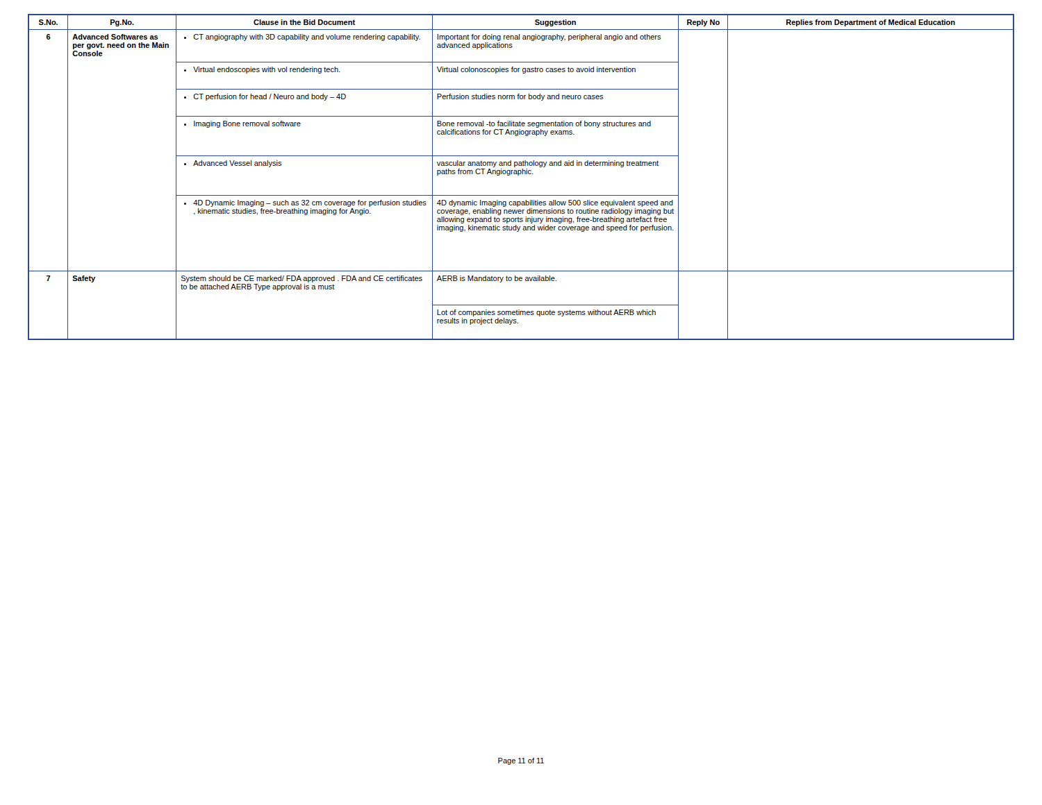| S.No. | Pg.No. | Clause in the Bid Document | Suggestion | Reply No | Replies from Department of Medical Education |
| --- | --- | --- | --- | --- | --- |
| 6 | Advanced Softwares as per govt. need on the Main Console | / CT angiography with 3D capability and volume rendering capability. / / Virtual endoscopies with vol rendering tech. / / CT perfusion for head / Neuro and body – 4D / / Imaging Bone removal software / / Advanced Vessel analysis / / 4D Dynamic Imaging – such as 32 cm coverage for perfusion studies , kinematic studies, free-breathing imaging for Angio. / | / Important for doing renal angiography, peripheral angio and others advanced applications / / Virtual colonoscopies for gastro cases to avoid intervention / / Perfusion studies norm for body and neuro cases / / Bone removal -to facilitate segmentation of bony structures and calcifications for CT Angiography exams. / / vascular anatomy and pathology and aid in determining treatment paths from CT Angiographic. / / 4D dynamic Imaging capabilities allow 500 slice equivalent speed and coverage, enabling newer dimensions to routine radiology imaging but allowing expand to sports injury imaging, free-breathing artefact free imaging, kinematic study and wider coverage and speed for perfusion. / | | |
| 7 | Safety | System should be CE marked/ FDA approved . FDA and CE certificates to be attached AERB Type approval is a must | / AERB is Mandatory to be available. / / Lot of companies sometimes quote systems without AERB which results in project delays. / | | |
Page 11 of 11